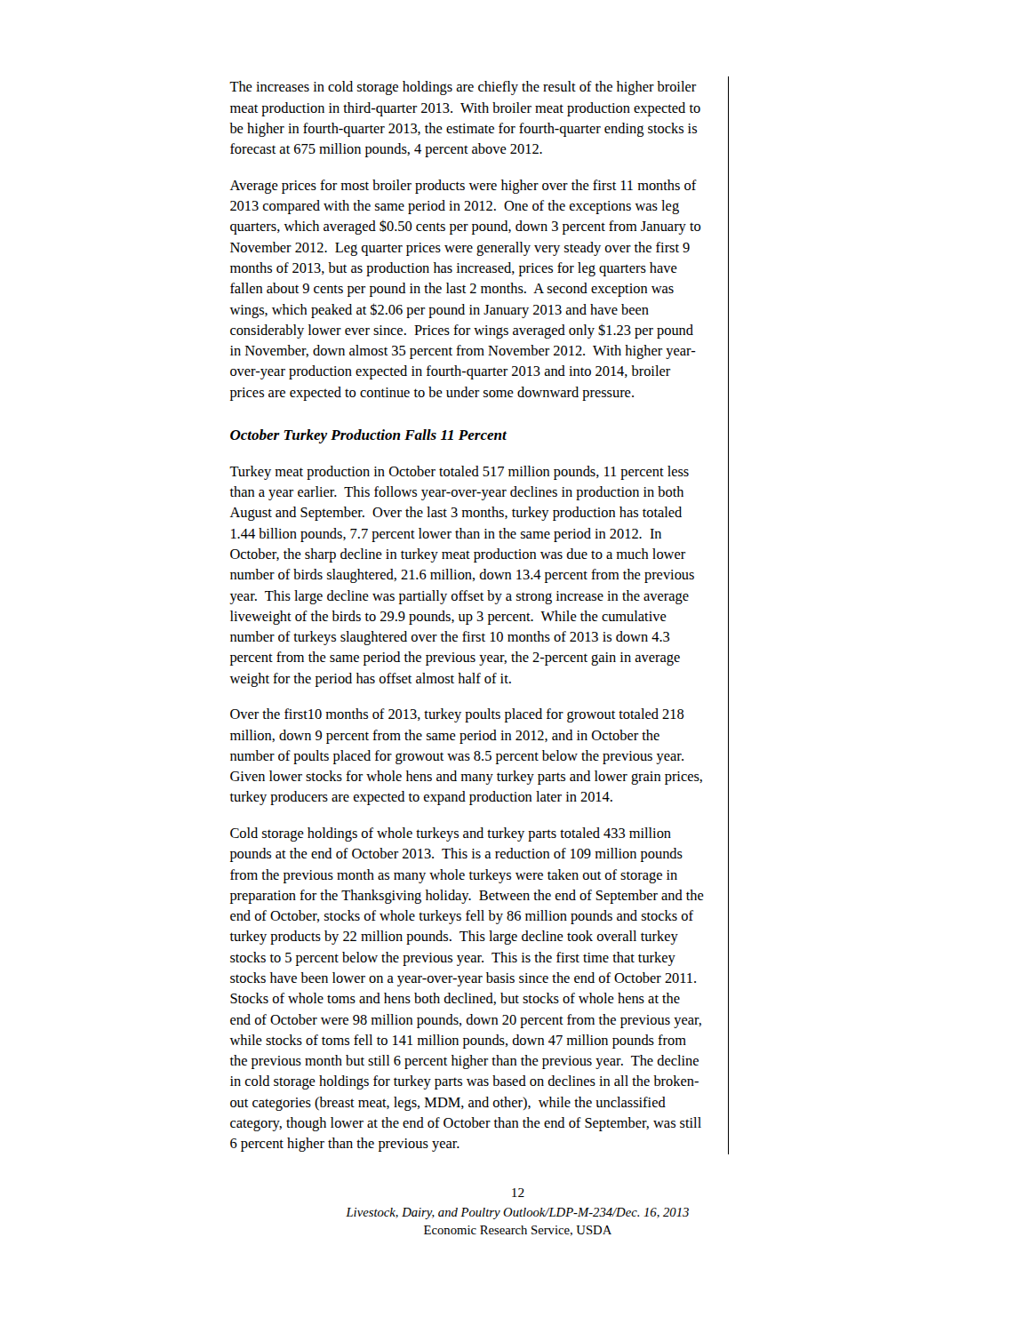The increases in cold storage holdings are chiefly the result of the higher broiler meat production in third-quarter 2013. With broiler meat production expected to be higher in fourth-quarter 2013, the estimate for fourth-quarter ending stocks is forecast at 675 million pounds, 4 percent above 2012.
Average prices for most broiler products were higher over the first 11 months of 2013 compared with the same period in 2012. One of the exceptions was leg quarters, which averaged $0.50 cents per pound, down 3 percent from January to November 2012. Leg quarter prices were generally very steady over the first 9 months of 2013, but as production has increased, prices for leg quarters have fallen about 9 cents per pound in the last 2 months. A second exception was wings, which peaked at $2.06 per pound in January 2013 and have been considerably lower ever since. Prices for wings averaged only $1.23 per pound in November, down almost 35 percent from November 2012. With higher year-over-year production expected in fourth-quarter 2013 and into 2014, broiler prices are expected to continue to be under some downward pressure.
October Turkey Production Falls 11 Percent
Turkey meat production in October totaled 517 million pounds, 11 percent less than a year earlier. This follows year-over-year declines in production in both August and September. Over the last 3 months, turkey production has totaled 1.44 billion pounds, 7.7 percent lower than in the same period in 2012. In October, the sharp decline in turkey meat production was due to a much lower number of birds slaughtered, 21.6 million, down 13.4 percent from the previous year. This large decline was partially offset by a strong increase in the average liveweight of the birds to 29.9 pounds, up 3 percent. While the cumulative number of turkeys slaughtered over the first 10 months of 2013 is down 4.3 percent from the same period the previous year, the 2-percent gain in average weight for the period has offset almost half of it.
Over the first10 months of 2013, turkey poults placed for growout totaled 218 million, down 9 percent from the same period in 2012, and in October the number of poults placed for growout was 8.5 percent below the previous year. Given lower stocks for whole hens and many turkey parts and lower grain prices, turkey producers are expected to expand production later in 2014.
Cold storage holdings of whole turkeys and turkey parts totaled 433 million pounds at the end of October 2013. This is a reduction of 109 million pounds from the previous month as many whole turkeys were taken out of storage in preparation for the Thanksgiving holiday. Between the end of September and the end of October, stocks of whole turkeys fell by 86 million pounds and stocks of turkey products by 22 million pounds. This large decline took overall turkey stocks to 5 percent below the previous year. This is the first time that turkey stocks have been lower on a year-over-year basis since the end of October 2011. Stocks of whole toms and hens both declined, but stocks of whole hens at the end of October were 98 million pounds, down 20 percent from the previous year, while stocks of toms fell to 141 million pounds, down 47 million pounds from the previous month but still 6 percent higher than the previous year. The decline in cold storage holdings for turkey parts was based on declines in all the broken-out categories (breast meat, legs, MDM, and other), while the unclassified category, though lower at the end of October than the end of September, was still 6 percent higher than the previous year.
12
Livestock, Dairy, and Poultry Outlook/LDP-M-234/Dec. 16, 2013
Economic Research Service, USDA